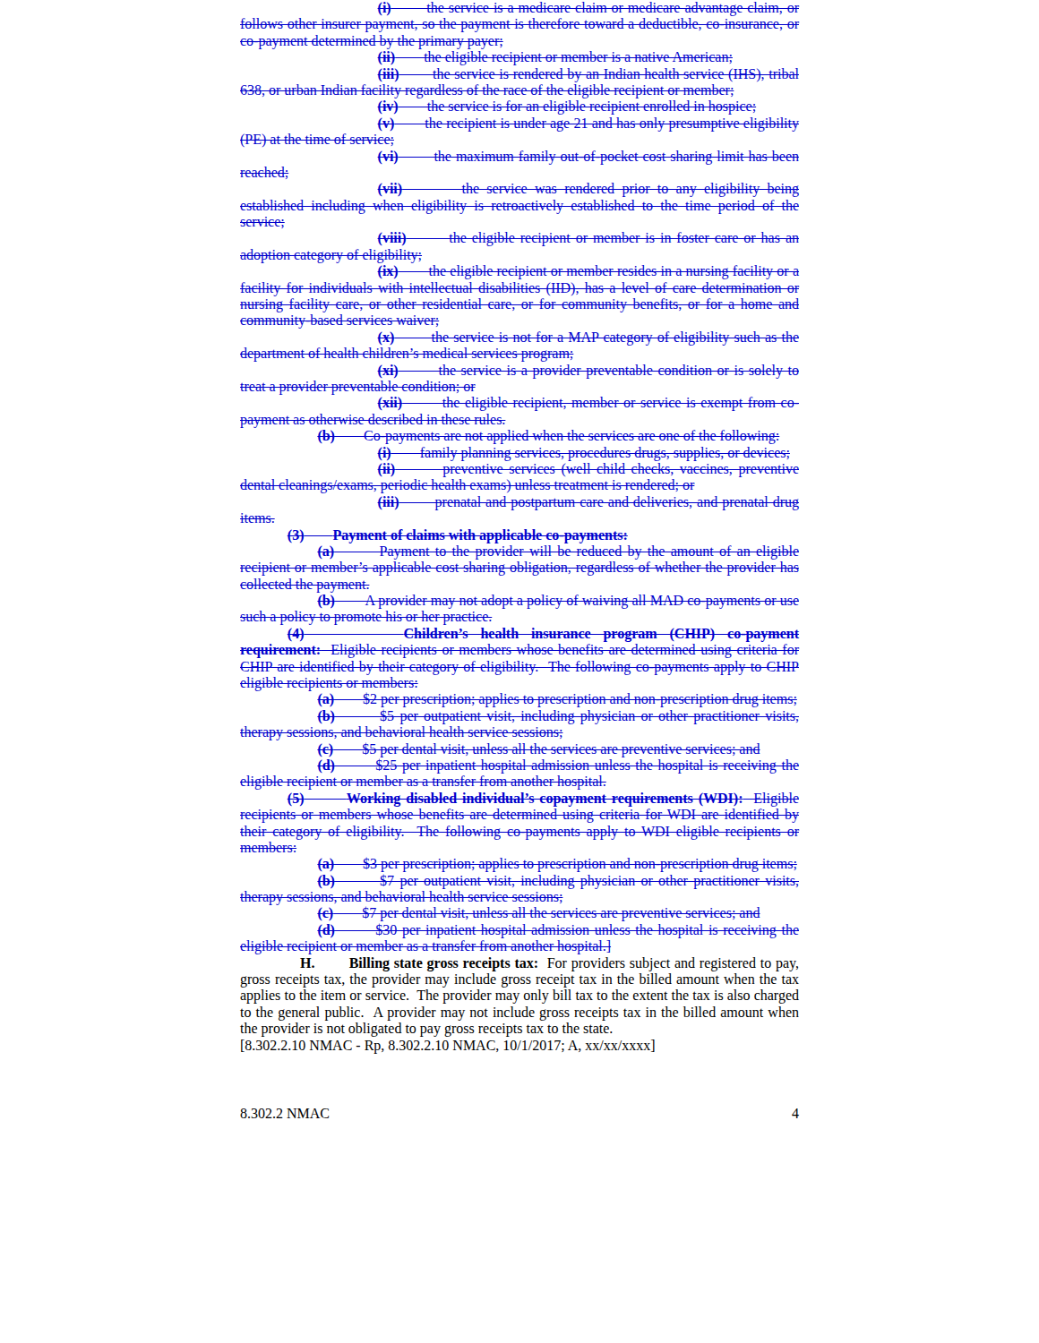(i) the service is a medicare claim or medicare advantage claim, or follows other insurer payment, so the payment is therefore toward a deductible, co-insurance, or co-payment determined by the primary payer;
(ii) the eligible recipient or member is a native American;
(iii) the service is rendered by an Indian health service (IHS), tribal 638, or urban Indian facility regardless of the race of the eligible recipient or member;
(iv) the service is for an eligible recipient enrolled in hospice;
(v) the recipient is under age 21 and has only presumptive eligibility (PE) at the time of service;
(vi) the maximum family out-of-pocket cost sharing limit has been reached;
(vii) the service was rendered prior to any eligibility being established including when eligibility is retroactively established to the time period of the service;
(viii) the eligible recipient or member is in foster care or has an adoption category of eligibility;
(ix) the eligible recipient or member resides in a nursing facility or a facility for individuals with intellectual disabilities (IID), has a level of care determination or nursing facility care, or other residential care, or for community benefits, or for a home and community-based services waiver;
(x) the service is not for a MAP category of eligibility such as the department of health children’s medical services program;
(xi) the service is a provider preventable condition or is solely to treat a provider preventable condition; or
(xii) the eligible recipient, member or service is exempt from co-payment as otherwise described in these rules.
(b) Co-payments are not applied when the services are one of the following:
(i) family planning services, procedures drugs, supplies, or devices;
(ii) preventive services (well child checks, vaccines, preventive dental cleanings/exams, periodic health exams) unless treatment is rendered; or
(iii) prenatal and postpartum care and deliveries, and prenatal drug items.
(3) Payment of claims with applicable co-payments:
(a) Payment to the provider will be reduced by the amount of an eligible recipient or member’s applicable cost sharing obligation, regardless of whether the provider has collected the payment.
(b) A provider may not adopt a policy of waiving all MAD co-payments or use such a policy to promote his or her practice.
(4) Children’s health insurance program (CHIP) co-payment requirement: Eligible recipients or members whose benefits are determined using criteria for CHIP are identified by their category of eligibility. The following co-payments apply to CHIP eligible recipients or members:
(a) $2 per prescription; applies to prescription and non-prescription drug items;
(b) $5 per outpatient visit, including physician or other practitioner visits, therapy sessions, and behavioral health service sessions;
(c) $5 per dental visit, unless all the services are preventive services; and
(d) $25 per inpatient hospital admission unless the hospital is receiving the eligible recipient or member as a transfer from another hospital.
(5) Working disabled individual’s copayment requirements (WDI): Eligible recipients or members whose benefits are determined using criteria for WDI are identified by their category of eligibility. The following co-payments apply to WDI eligible recipients or members:
(a) $3 per prescription; applies to prescription and non-prescription drug items;
(b) $7 per outpatient visit, including physician or other practitioner visits, therapy sessions, and behavioral health service sessions;
(c) $7 per dental visit, unless all the services are preventive services; and
(d) $30 per inpatient hospital admission unless the hospital is receiving the eligible recipient or member as a transfer from another hospital.]
H. Billing state gross receipts tax: For providers subject and registered to pay, gross receipts tax, the provider may include gross receipt tax in the billed amount when the tax applies to the item or service. The provider may only bill tax to the extent the tax is also charged to the general public. A provider may not include gross receipts tax in the billed amount when the provider is not obligated to pay gross receipts tax to the state.
[8.302.2.10 NMAC - Rp, 8.302.2.10 NMAC, 10/1/2017; A, xx/xx/xxxx]
8.302.2 NMAC 4